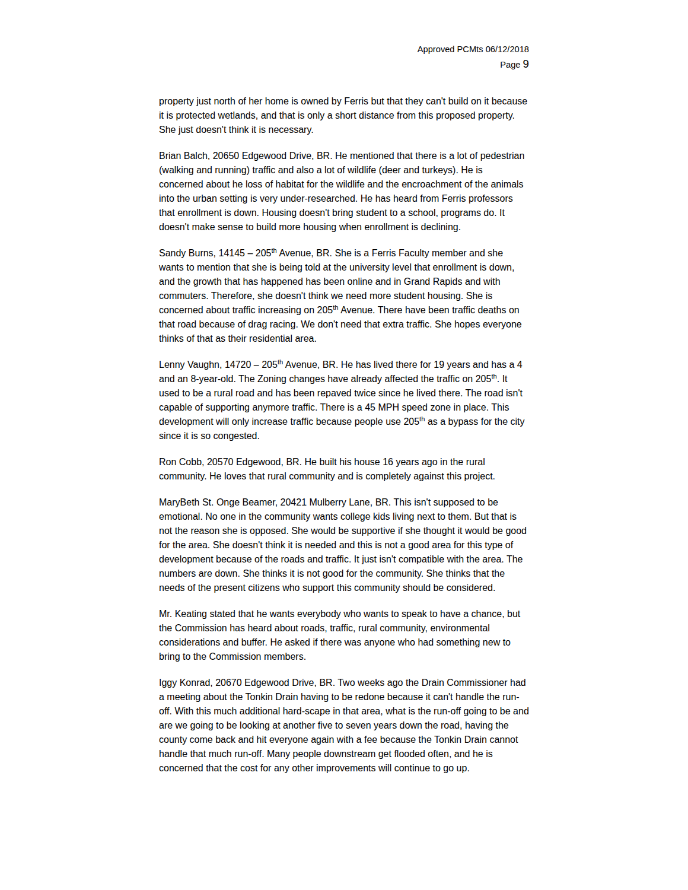Approved PCMts 06/12/2018 Page 9
property just north of her home is owned by Ferris but that they can't build on it because it is protected wetlands, and that is only a short distance from this proposed property. She just doesn't think it is necessary.
Brian Balch, 20650 Edgewood Drive, BR. He mentioned that there is a lot of pedestrian (walking and running) traffic and also a lot of wildlife (deer and turkeys). He is concerned about he loss of habitat for the wildlife and the encroachment of the animals into the urban setting is very under-researched. He has heard from Ferris professors that enrollment is down. Housing doesn't bring student to a school, programs do. It doesn't make sense to build more housing when enrollment is declining.
Sandy Burns, 14145 – 205th Avenue, BR. She is a Ferris Faculty member and she wants to mention that she is being told at the university level that enrollment is down, and the growth that has happened has been online and in Grand Rapids and with commuters. Therefore, she doesn't think we need more student housing. She is concerned about traffic increasing on 205th Avenue. There have been traffic deaths on that road because of drag racing. We don't need that extra traffic. She hopes everyone thinks of that as their residential area.
Lenny Vaughn, 14720 – 205th Avenue, BR. He has lived there for 19 years and has a 4 and an 8-year-old. The Zoning changes have already affected the traffic on 205th. It used to be a rural road and has been repaved twice since he lived there. The road isn't capable of supporting anymore traffic. There is a 45 MPH speed zone in place. This development will only increase traffic because people use 205th as a bypass for the city since it is so congested.
Ron Cobb, 20570 Edgewood, BR. He built his house 16 years ago in the rural community. He loves that rural community and is completely against this project.
MaryBeth St. Onge Beamer, 20421 Mulberry Lane, BR. This isn't supposed to be emotional. No one in the community wants college kids living next to them. But that is not the reason she is opposed. She would be supportive if she thought it would be good for the area. She doesn't think it is needed and this is not a good area for this type of development because of the roads and traffic. It just isn't compatible with the area. The numbers are down. She thinks it is not good for the community. She thinks that the needs of the present citizens who support this community should be considered.
Mr. Keating stated that he wants everybody who wants to speak to have a chance, but the Commission has heard about roads, traffic, rural community, environmental considerations and buffer. He asked if there was anyone who had something new to bring to the Commission members.
Iggy Konrad, 20670 Edgewood Drive, BR. Two weeks ago the Drain Commissioner had a meeting about the Tonkin Drain having to be redone because it can't handle the run-off. With this much additional hard-scape in that area, what is the run-off going to be and are we going to be looking at another five to seven years down the road, having the county come back and hit everyone again with a fee because the Tonkin Drain cannot handle that much run-off. Many people downstream get flooded often, and he is concerned that the cost for any other improvements will continue to go up.